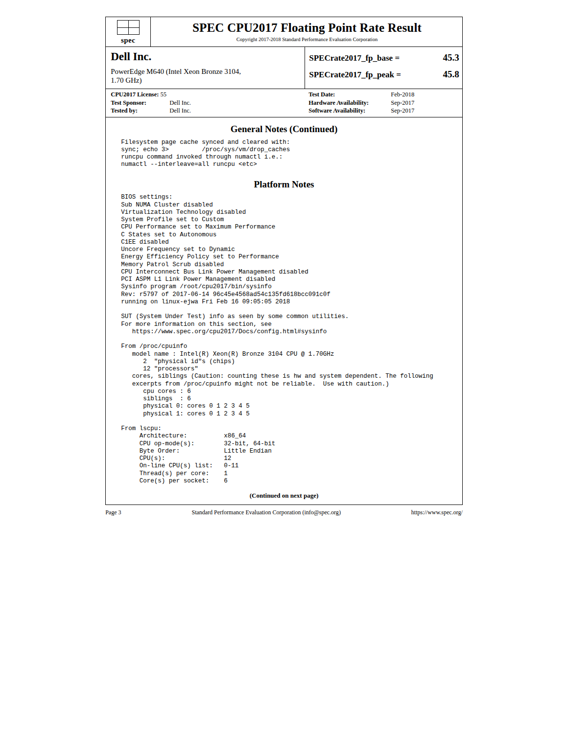spec
SPEC CPU2017 Floating Point Rate Result
Copyright 2017-2018 Standard Performance Evaluation Corporation
Dell Inc.
PowerEdge M640 (Intel Xeon Bronze 3104,
1.70 GHz)
SPECrate2017_fp_base = 45.3
SPECrate2017_fp_peak = 45.8
CPU2017 License: 55
Test Sponsor: Dell Inc.
Tested by: Dell Inc.
Test Date: Feb-2018
Hardware Availability: Sep-2017
Software Availability: Sep-2017
General Notes (Continued)
  Filesystem page cache synced and cleared with:
  sync; echo 3>         /proc/sys/vm/drop_caches
  runcpu command invoked through numactl i.e.:
  numactl --interleave=all runcpu <etc>
Platform Notes
  BIOS settings:
  Sub NUMA Cluster disabled
  Virtualization Technology disabled
  System Profile set to Custom
  CPU Performance set to Maximum Performance
  C States set to Autonomous
  C1EE disabled
  Uncore Frequency set to Dynamic
  Energy Efficiency Policy set to Performance
  Memory Patrol Scrub disabled
  CPU Interconnect Bus Link Power Management disabled
  PCI ASPM L1 Link Power Management disabled
  Sysinfo program /root/cpu2017/bin/sysinfo
  Rev: r5797 of 2017-06-14 96c45e4568ad54c135fd618bcc091c0f
  running on linux-ejwa Fri Feb 16 09:05:05 2018

  SUT (System Under Test) info as seen by some common utilities.
  For more information on this section, see
     https://www.spec.org/cpu2017/Docs/config.html#sysinfo

  From /proc/cpuinfo
     model name : Intel(R) Xeon(R) Bronze 3104 CPU @ 1.70GHz
        2  "physical id"s (chips)
        12 "processors"
     cores, siblings (Caution: counting these is hw and system dependent. The following
     excerpts from /proc/cpuinfo might not be reliable.  Use with caution.)
        cpu cores : 6
        siblings  : 6
        physical 0: cores 0 1 2 3 4 5
        physical 1: cores 0 1 2 3 4 5

  From lscpu:
       Architecture:          x86_64
       CPU op-mode(s):        32-bit, 64-bit
       Byte Order:            Little Endian
       CPU(s):                12
       On-line CPU(s) list:   0-11
       Thread(s) per core:    1
       Core(s) per socket:    6
(Continued on next page)
Page 3
Standard Performance Evaluation Corporation (info@spec.org)
https://www.spec.org/